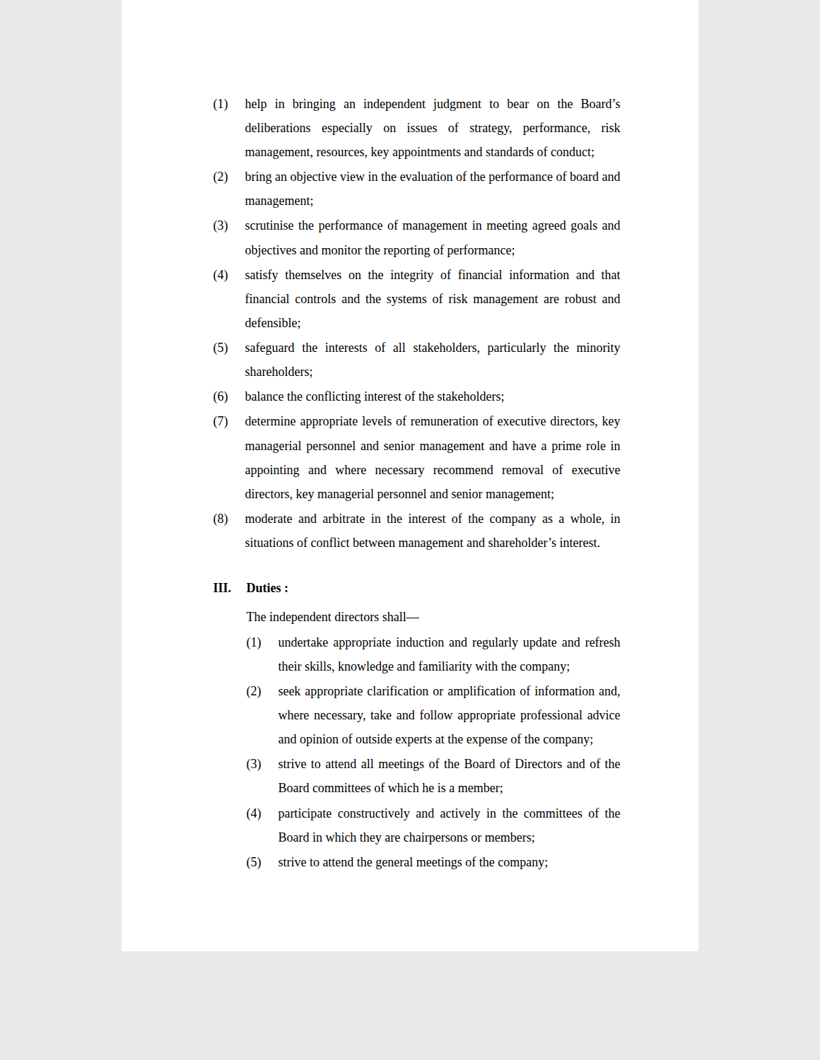(1) help in bringing an independent judgment to bear on the Board’s deliberations especially on issues of strategy, performance, risk management, resources, key appointments and standards of conduct;
(2) bring an objective view in the evaluation of the performance of board and management;
(3) scrutinise the performance of management in meeting agreed goals and objectives and monitor the reporting of performance;
(4) satisfy themselves on the integrity of financial information and that financial controls and the systems of risk management are robust and defensible;
(5) safeguard the interests of all stakeholders, particularly the minority shareholders;
(6) balance the conflicting interest of the stakeholders;
(7) determine appropriate levels of remuneration of executive directors, key managerial personnel and senior management and have a prime role in appointing and where necessary recommend removal of executive directors, key managerial personnel and senior management;
(8) moderate and arbitrate in the interest of the company as a whole, in situations of conflict between management and shareholder’s interest.
III. Duties :
The independent directors shall—
(1) undertake appropriate induction and regularly update and refresh their skills, knowledge and familiarity with the company;
(2) seek appropriate clarification or amplification of information and, where necessary, take and follow appropriate professional advice and opinion of outside experts at the expense of the company;
(3) strive to attend all meetings of the Board of Directors and of the Board committees of which he is a member;
(4) participate constructively and actively in the committees of the Board in which they are chairpersons or members;
(5) strive to attend the general meetings of the company;